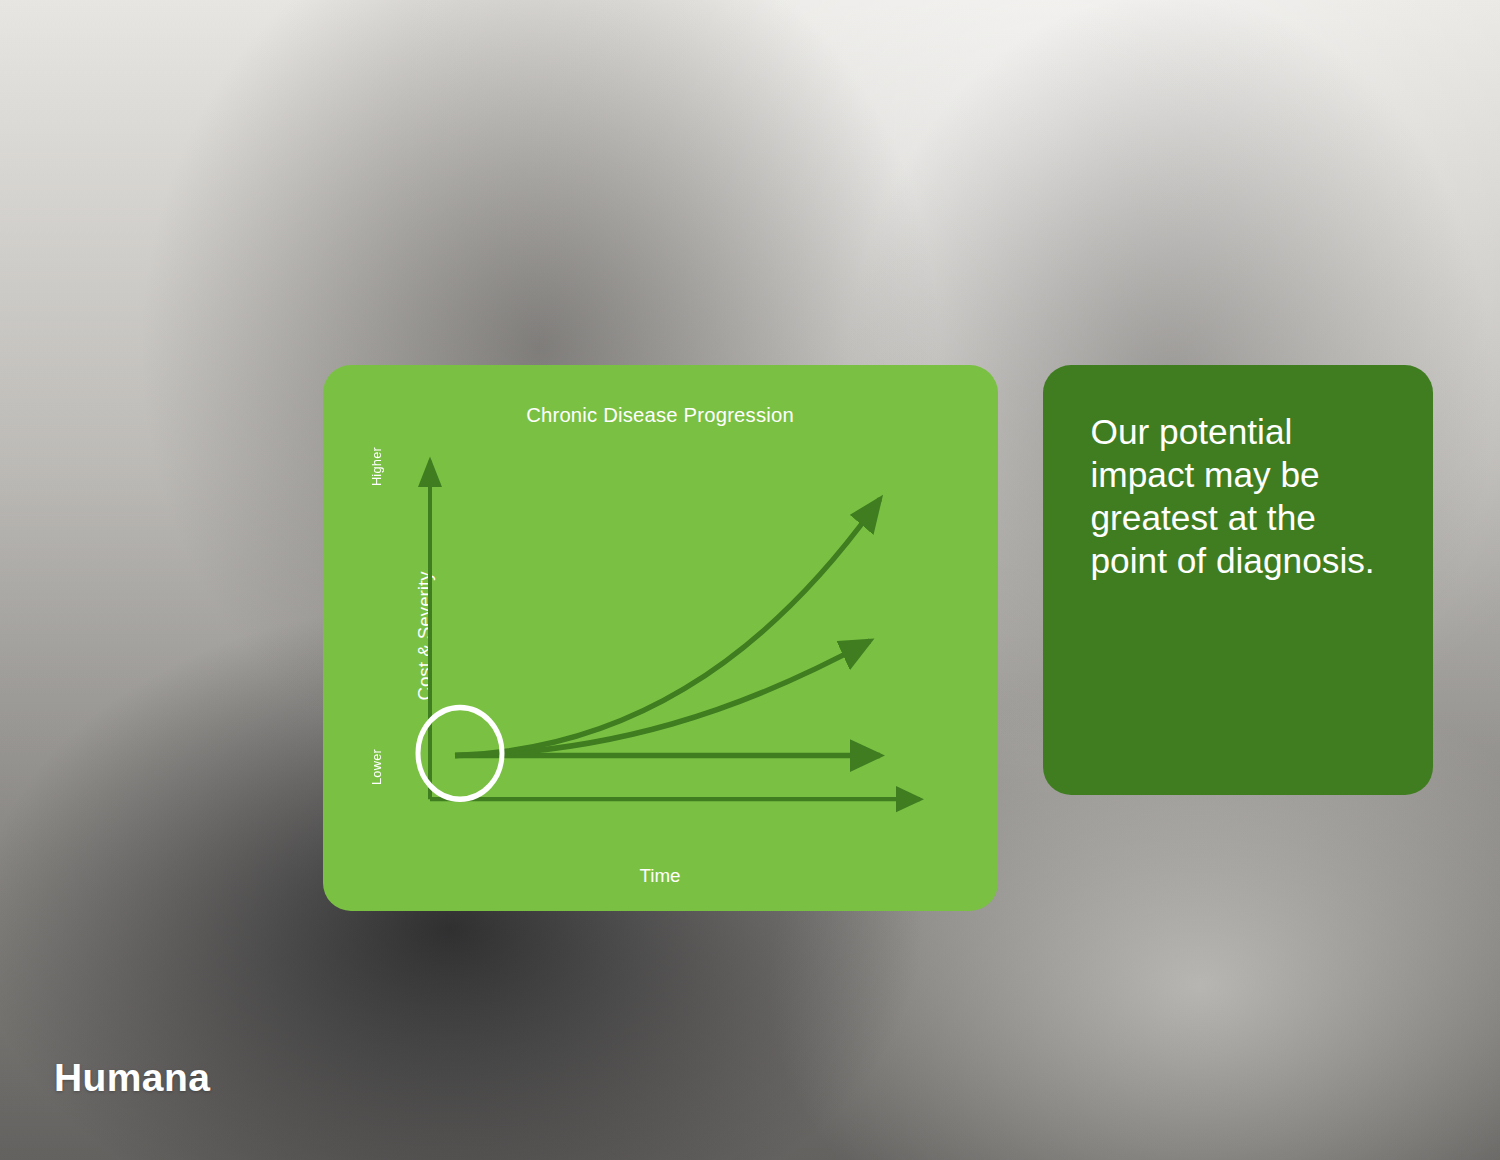Chronic Disease Progression
Cost & Severity Higher Lower Time
Our potential impact may be greatest at the point of diagnosis.
Humana